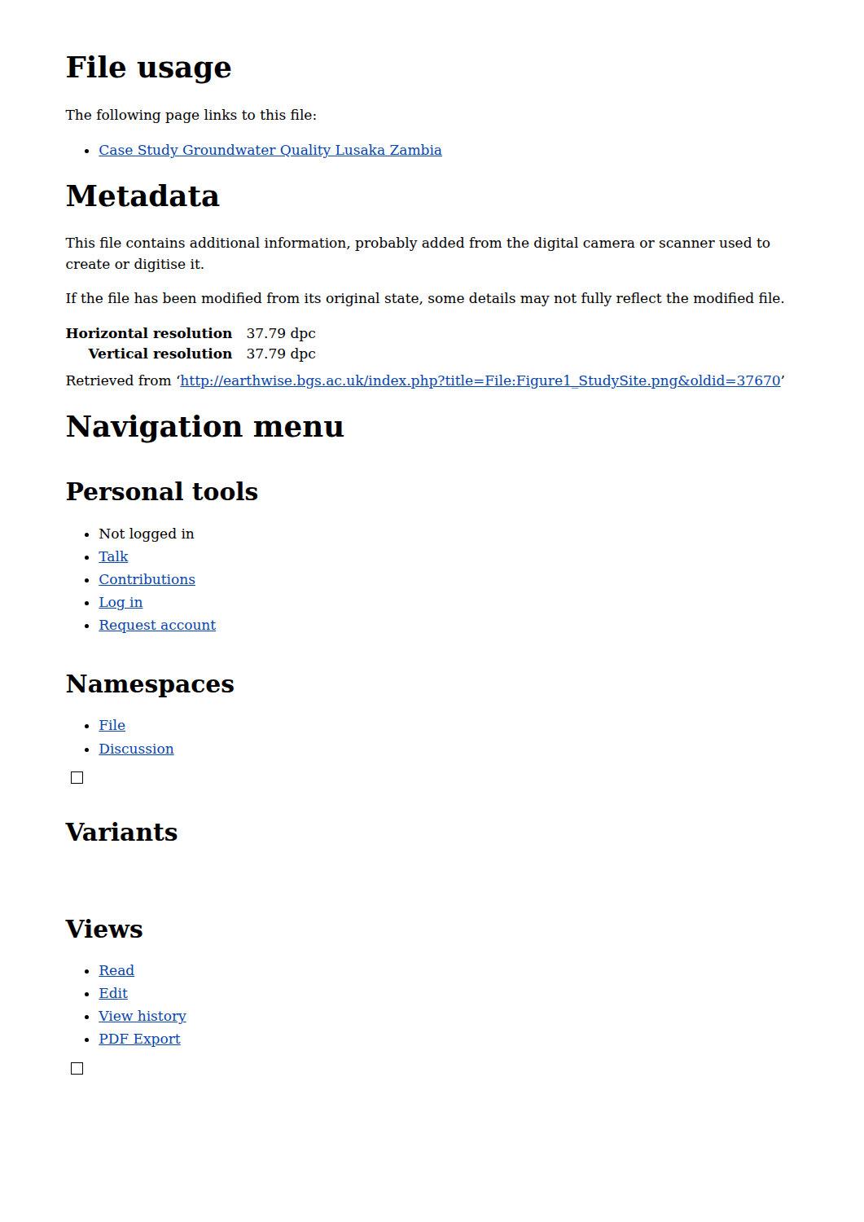File usage
The following page links to this file:
Case Study Groundwater Quality Lusaka Zambia
Metadata
This file contains additional information, probably added from the digital camera or scanner used to create or digitise it.
If the file has been modified from its original state, some details may not fully reflect the modified file.
| Horizontal resolution | 37.79 dpc |
| Vertical resolution | 37.79 dpc |
Retrieved from ‘http://earthwise.bgs.ac.uk/index.php?title=File:Figure1_StudySite.png&oldid=37670’
Navigation menu
Personal tools
Not logged in
Talk
Contributions
Log in
Request account
Namespaces
File
Discussion
Variants
Views
Read
Edit
View history
PDF Export